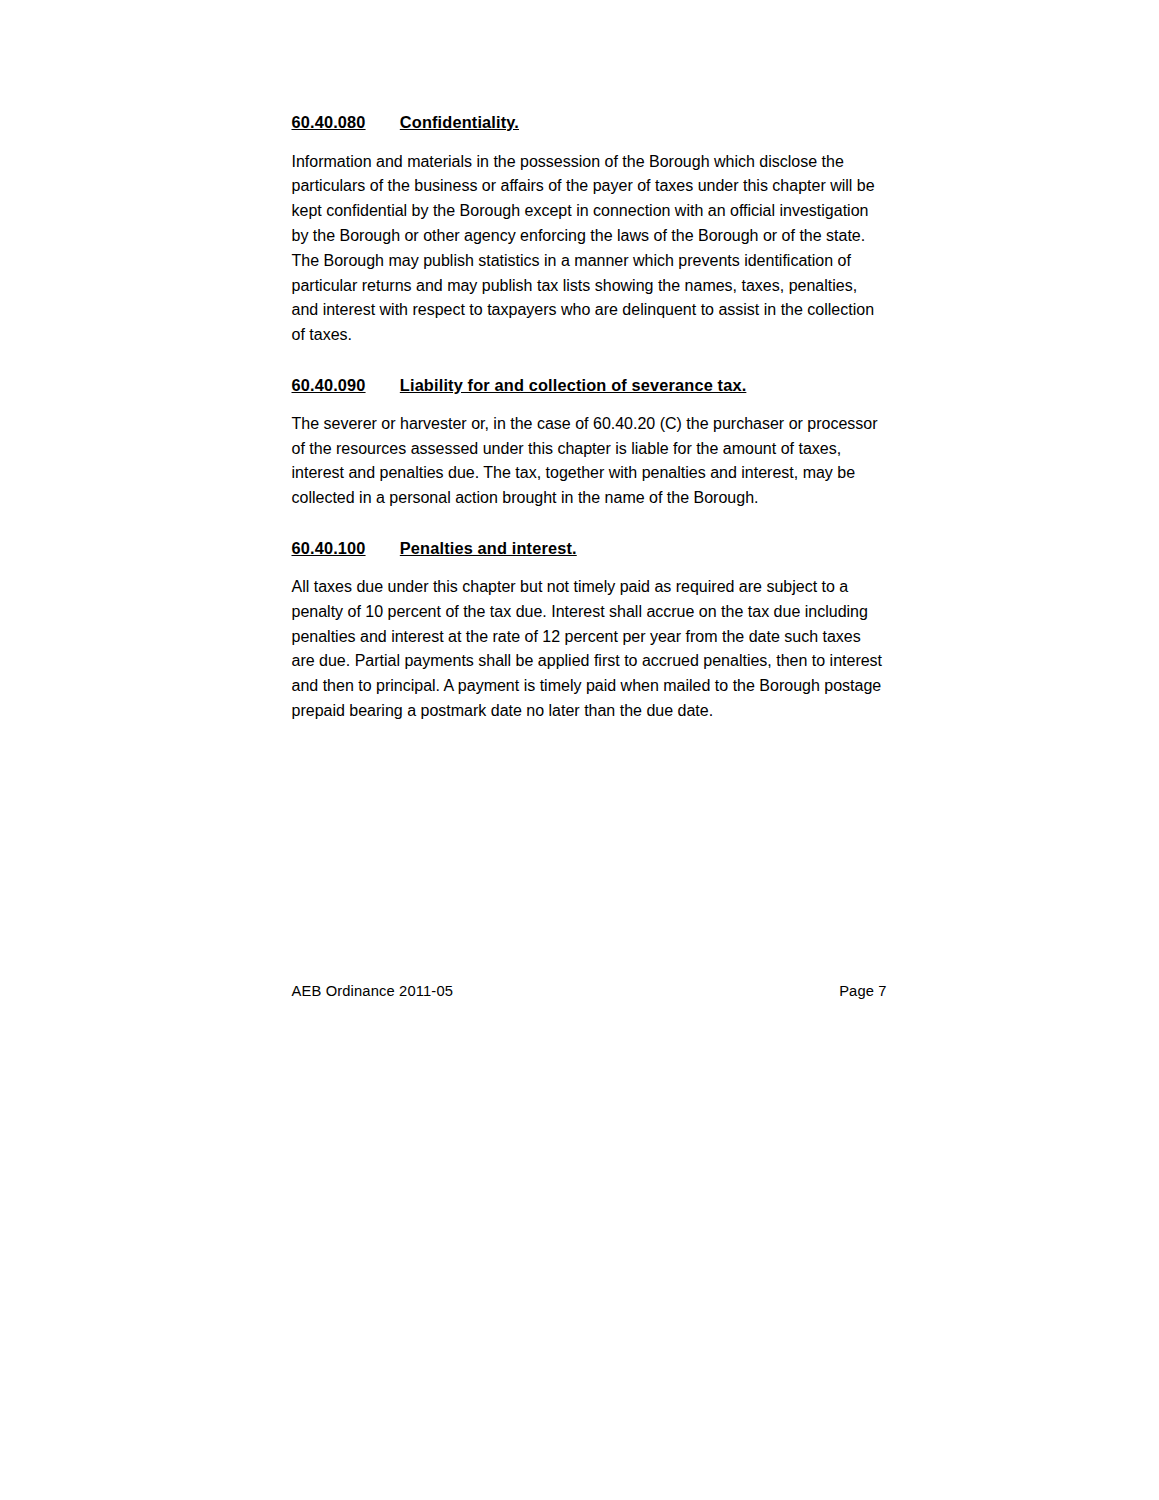60.40.080 Confidentiality.
Information and materials in the possession of the Borough which disclose the particulars of the business or affairs of the payer of taxes under this chapter will be kept confidential by the Borough except in connection with an official investigation by the Borough or other agency enforcing the laws of the Borough or of the state. The Borough may publish statistics in a manner which prevents identification of particular returns and may publish tax lists showing the names, taxes, penalties, and interest with respect to taxpayers who are delinquent to assist in the collection of taxes.
60.40.090 Liability for and collection of severance tax.
The severer or harvester or, in the case of 60.40.20 (C) the purchaser or processor of the resources assessed under this chapter is liable for the amount of taxes, interest and penalties due. The tax, together with penalties and interest, may be collected in a personal action brought in the name of the Borough.
60.40.100 Penalties and interest.
All taxes due under this chapter but not timely paid as required are subject to a penalty of 10 percent of the tax due. Interest shall accrue on the tax due including penalties and interest at the rate of 12 percent per year from the date such taxes are due. Partial payments shall be applied first to accrued penalties, then to interest and then to principal. A payment is timely paid when mailed to the Borough postage prepaid bearing a postmark date no later than the due date.
AEB Ordinance 2011-05 Page 7